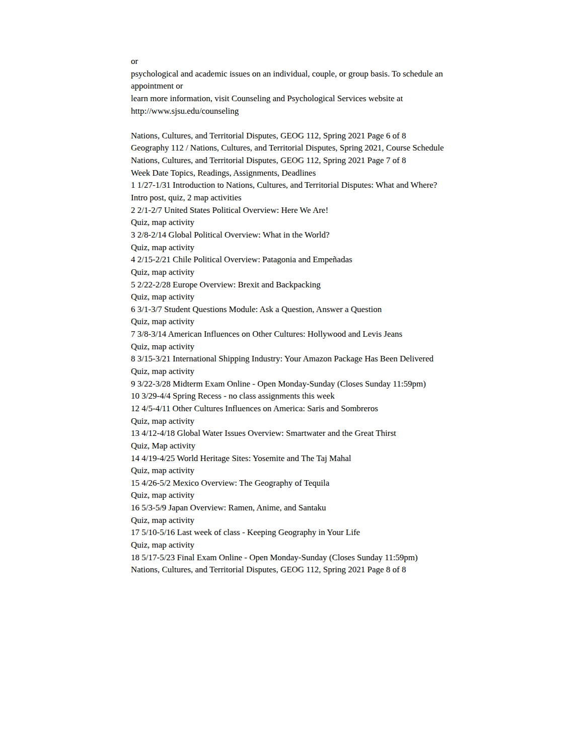or
psychological and academic issues on an individual, couple, or group basis. To schedule an appointment or
learn more information, visit Counseling and Psychological Services website at http://www.sjsu.edu/counseling
Nations, Cultures, and Territorial Disputes, GEOG 112, Spring 2021 Page 6 of 8
Geography 112 / Nations, Cultures, and Territorial Disputes, Spring 2021, Course Schedule
Nations, Cultures, and Territorial Disputes, GEOG 112, Spring 2021 Page 7 of 8
Week Date Topics, Readings, Assignments, Deadlines
1 1/27-1/31 Introduction to Nations, Cultures, and Territorial Disputes: What and Where?
Intro post, quiz, 2 map activities
2 2/1-2/7 United States Political Overview: Here We Are!
Quiz, map activity
3 2/8-2/14 Global Political Overview: What in the World?
Quiz, map activity
4 2/15-2/21 Chile Political Overview: Patagonia and Empeñadas
Quiz, map activity
5 2/22-2/28 Europe Overview: Brexit and Backpacking
Quiz, map activity
6 3/1-3/7 Student Questions Module: Ask a Question, Answer a Question
Quiz, map activity
7 3/8-3/14 American Influences on Other Cultures: Hollywood and Levis Jeans
Quiz, map activity
8 3/15-3/21 International Shipping Industry: Your Amazon Package Has Been Delivered
Quiz, map activity
9 3/22-3/28 Midterm Exam Online - Open Monday-Sunday (Closes Sunday 11:59pm)
10 3/29-4/4 Spring Recess - no class assignments this week
12 4/5-4/11 Other Cultures Influences on America: Saris and Sombreros
Quiz, map activity
13 4/12-4/18 Global Water Issues Overview: Smartwater and the Great Thirst
Quiz, Map activity
14 4/19-4/25 World Heritage Sites: Yosemite and The Taj Mahal
Quiz, map activity
15 4/26-5/2 Mexico Overview: The Geography of Tequila
Quiz, map activity
16 5/3-5/9 Japan Overview: Ramen, Anime, and Santaku
Quiz, map activity
17 5/10-5/16 Last week of class - Keeping Geography in Your Life
Quiz, map activity
18 5/17-5/23 Final Exam Online - Open Monday-Sunday (Closes Sunday 11:59pm)
Nations, Cultures, and Territorial Disputes, GEOG 112, Spring 2021 Page 8 of 8